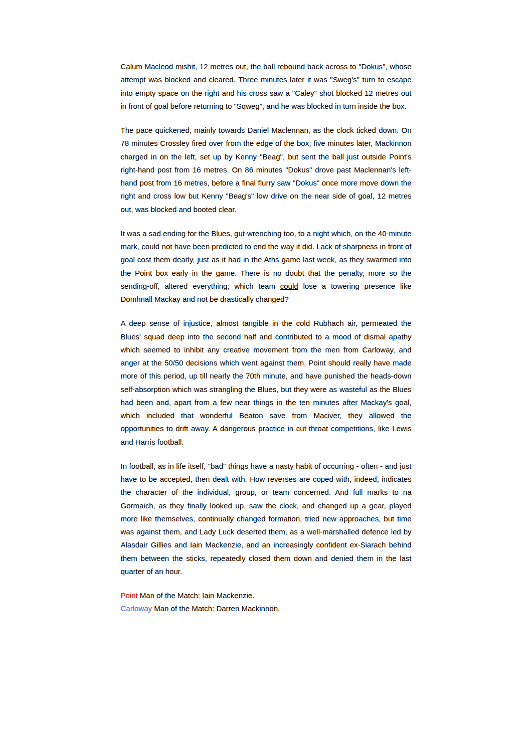Calum Macleod mishit, 12 metres out, the ball rebound back across to "Dokus", whose attempt was blocked and cleared. Three minutes later it was "Sweg's" turn to escape into empty space on the right and his cross saw a "Caley" shot blocked 12 metres out in front of goal before returning to "Sqweg", and he was blocked in turn inside the box.
The pace quickened, mainly towards Daniel Maclennan, as the clock ticked down. On 78 minutes Crossley fired over from the edge of the box; five minutes later, Mackinnon charged in on the left, set up by Kenny "Beag", but sent the ball just outside Point's right-hand post from 16 metres. On 86 minutes "Dokus" drove past Maclennan's left-hand post from 16 metres, before a final flurry saw "Dokus" once more move down the right and cross low but Kenny "Beag's" low drive on the near side of goal, 12 metres out, was blocked and booted clear.
It was a sad ending for the Blues, gut-wrenching too, to a night which, on the 40-minute mark, could not have been predicted to end the way it did. Lack of sharpness in front of goal cost them dearly, just as it had in the Aths game last week, as they swarmed into the Point box early in the game. There is no doubt that the penalty, more so the sending-off, altered everything; which team could lose a towering presence like Domhnall Mackay and not be drastically changed?
A deep sense of injustice, almost tangible in the cold Rubhach air, permeated the Blues' squad deep into the second half and contributed to a mood of dismal apathy which seemed to inhibit any creative movement from the men from Carloway, and anger at the 50/50 decisions which went against them. Point should really have made more of this period, up till nearly the 70th minute, and have punished the heads-down self-absorption which was strangling the Blues, but they were as wasteful as the Blues had been and, apart from a few near things in the ten minutes after Mackay's goal, which included that wonderful Beaton save from Maciver, they allowed the opportunities to drift away. A dangerous practice in cut-throat competitions, like Lewis and Harris football.
In football, as in life itself, "bad" things have a nasty habit of occurring - often - and just have to be accepted, then dealt with. How reverses are coped with, indeed, indicates the character of the individual, group, or team concerned. And full marks to na Gormaich, as they finally looked up, saw the clock, and changed up a gear, played more like themselves, continually changed formation, tried new approaches, but time was against them, and Lady Luck deserted them, as a well-marshalled defence led by Alasdair Gillies and Iain Mackenzie, and an increasingly confident ex-Siarach behind them between the sticks, repeatedly closed them down and denied them in the last quarter of an hour.
Point Man of the Match: Iain Mackenzie.
Carloway Man of the Match: Darren Mackinnon.